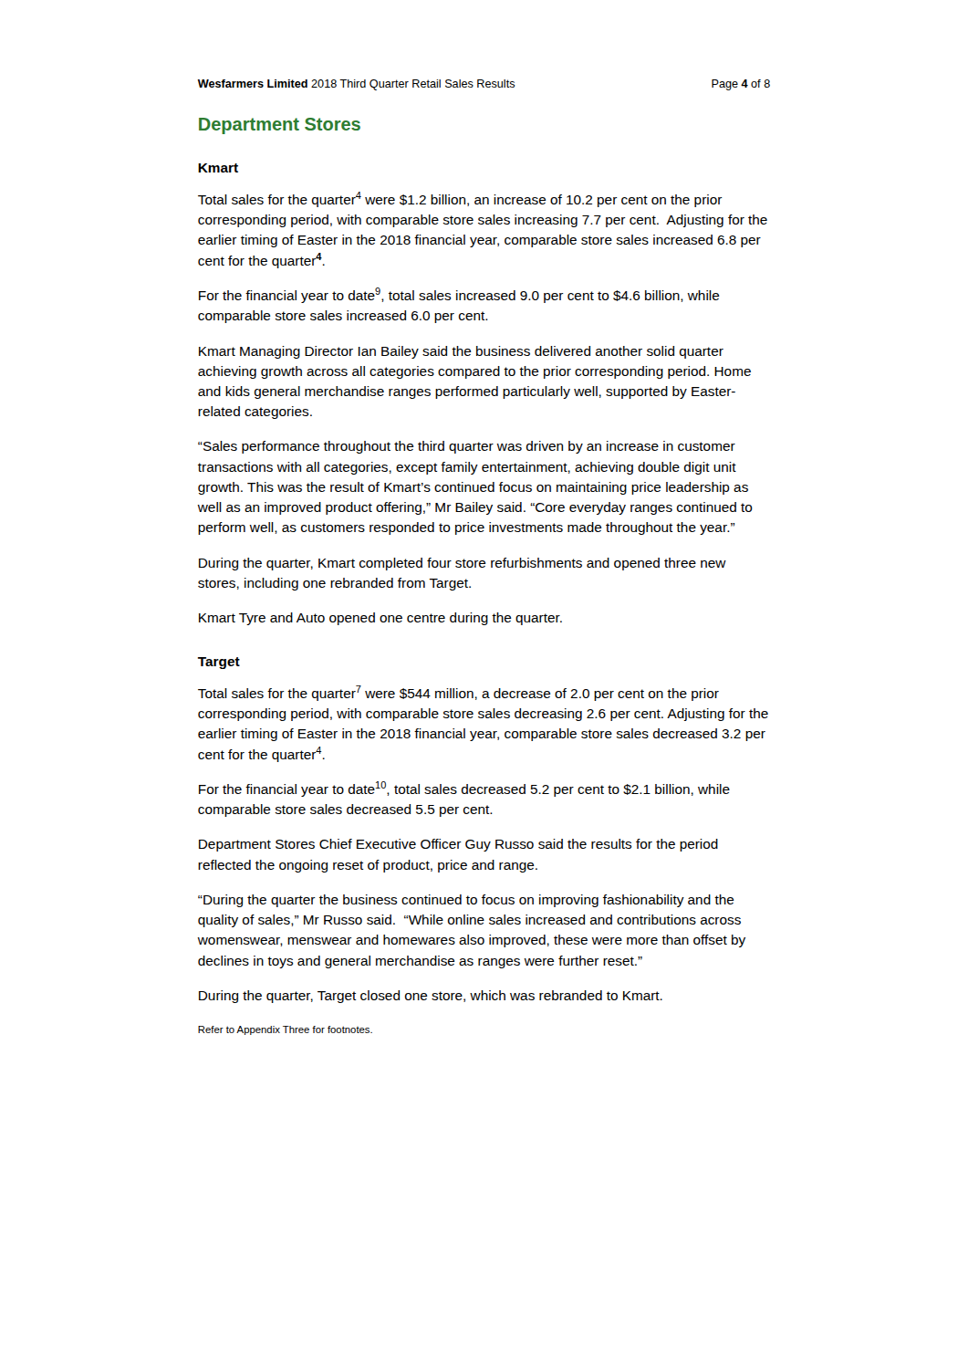Wesfarmers Limited 2018 Third Quarter Retail Sales Results
Page 4 of 8
Department Stores
Kmart
Total sales for the quarter4 were $1.2 billion, an increase of 10.2 per cent on the prior corresponding period, with comparable store sales increasing 7.7 per cent. Adjusting for the earlier timing of Easter in the 2018 financial year, comparable store sales increased 6.8 per cent for the quarter4.
For the financial year to date9, total sales increased 9.0 per cent to $4.6 billion, while comparable store sales increased 6.0 per cent.
Kmart Managing Director Ian Bailey said the business delivered another solid quarter achieving growth across all categories compared to the prior corresponding period. Home and kids general merchandise ranges performed particularly well, supported by Easter-related categories.
“Sales performance throughout the third quarter was driven by an increase in customer transactions with all categories, except family entertainment, achieving double digit unit growth. This was the result of Kmart’s continued focus on maintaining price leadership as well as an improved product offering,” Mr Bailey said. “Core everyday ranges continued to perform well, as customers responded to price investments made throughout the year.”
During the quarter, Kmart completed four store refurbishments and opened three new stores, including one rebranded from Target.
Kmart Tyre and Auto opened one centre during the quarter.
Target
Total sales for the quarter7 were $544 million, a decrease of 2.0 per cent on the prior corresponding period, with comparable store sales decreasing 2.6 per cent. Adjusting for the earlier timing of Easter in the 2018 financial year, comparable store sales decreased 3.2 per cent for the quarter4.
For the financial year to date10, total sales decreased 5.2 per cent to $2.1 billion, while comparable store sales decreased 5.5 per cent.
Department Stores Chief Executive Officer Guy Russo said the results for the period reflected the ongoing reset of product, price and range.
“During the quarter the business continued to focus on improving fashionability and the quality of sales,” Mr Russo said. “While online sales increased and contributions across womenswear, menswear and homewares also improved, these were more than offset by declines in toys and general merchandise as ranges were further reset.”
During the quarter, Target closed one store, which was rebranded to Kmart.
Refer to Appendix Three for footnotes.